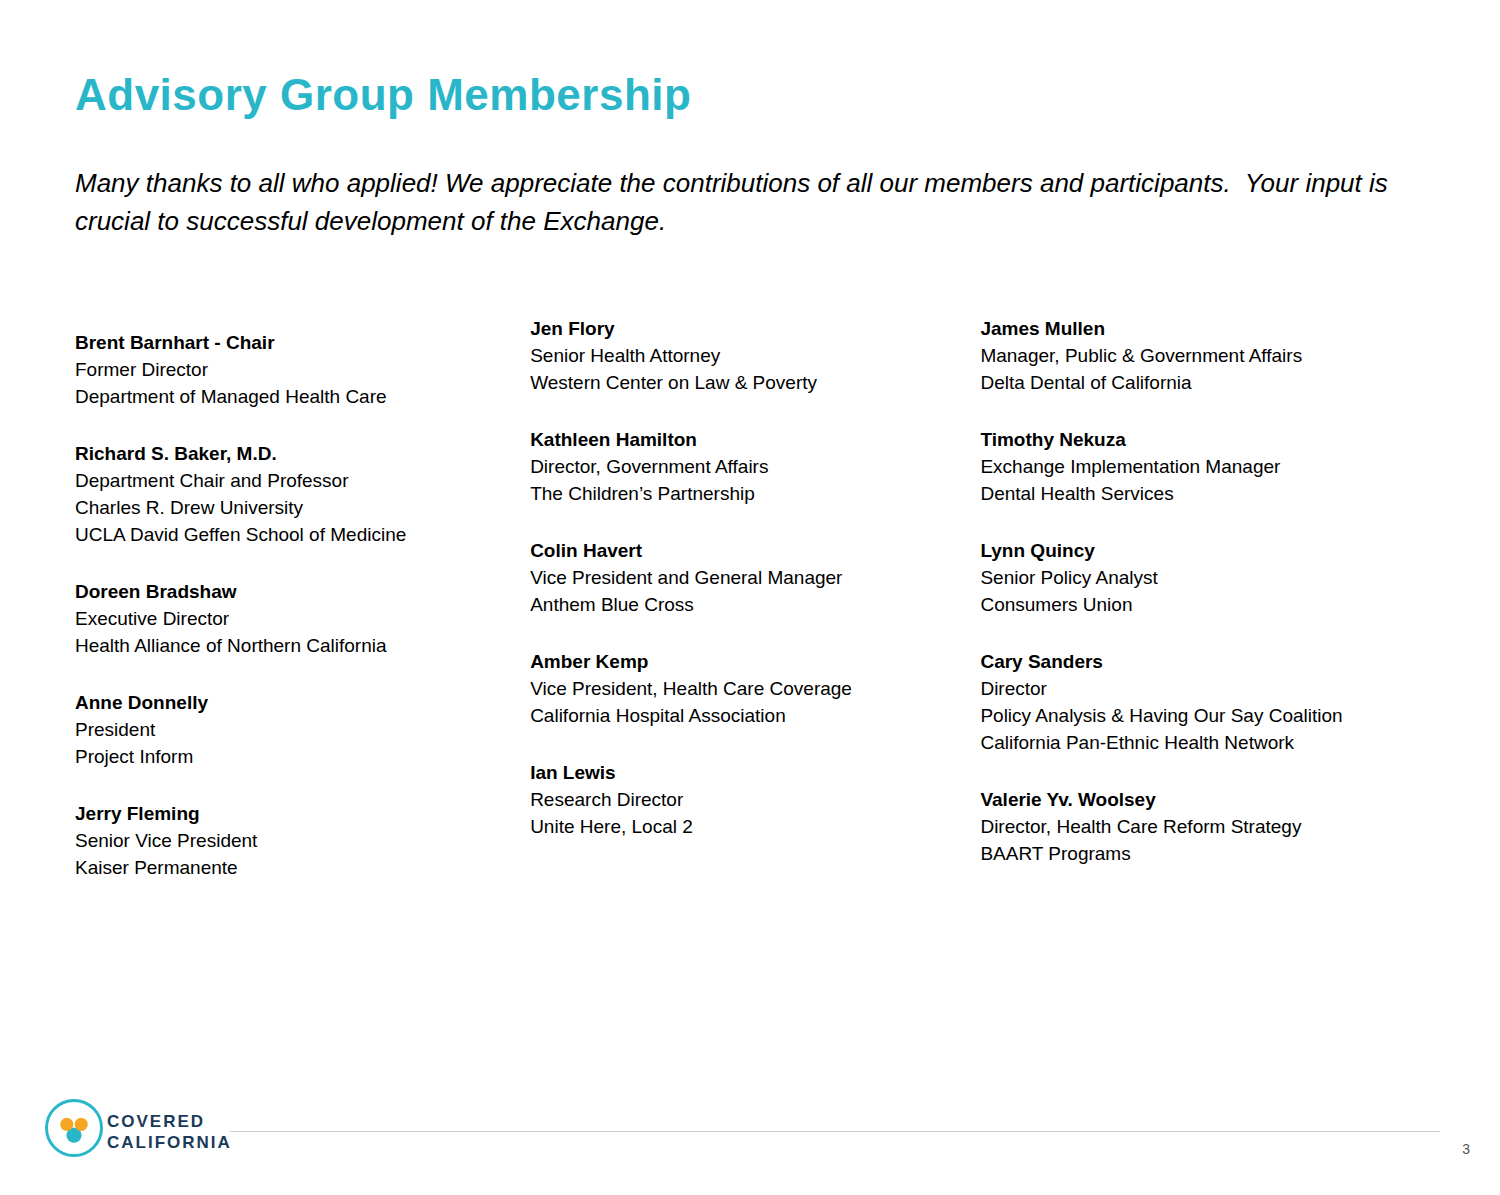Advisory Group Membership
Many thanks to all who applied! We appreciate the contributions of all our members and participants. Your input is crucial to successful development of the Exchange.
Brent Barnhart - Chair
Former Director
Department of Managed Health Care
Richard S. Baker, M.D.
Department Chair and Professor
Charles R. Drew University
UCLA David Geffen School of Medicine
Doreen Bradshaw
Executive Director
Health Alliance of Northern California
Anne Donnelly
President
Project Inform
Jerry Fleming
Senior Vice President
Kaiser Permanente
Jen Flory
Senior Health Attorney
Western Center on Law & Poverty
Kathleen Hamilton
Director, Government Affairs
The Children’s Partnership
Colin Havert
Vice President and General Manager
Anthem Blue Cross
Amber Kemp
Vice President, Health Care Coverage
California Hospital Association
Ian Lewis
Research Director
Unite Here, Local 2
James Mullen
Manager, Public & Government Affairs
Delta Dental of California
Timothy Nekuza
Exchange Implementation Manager
Dental Health Services
Lynn Quincy
Senior Policy Analyst
Consumers Union
Cary Sanders
Director
Policy Analysis & Having Our Say Coalition
California Pan-Ethnic Health Network
Valerie Yv. Woolsey
Director, Health Care Reform Strategy
BAART Programs
COVERED
CALIFORNIA
3